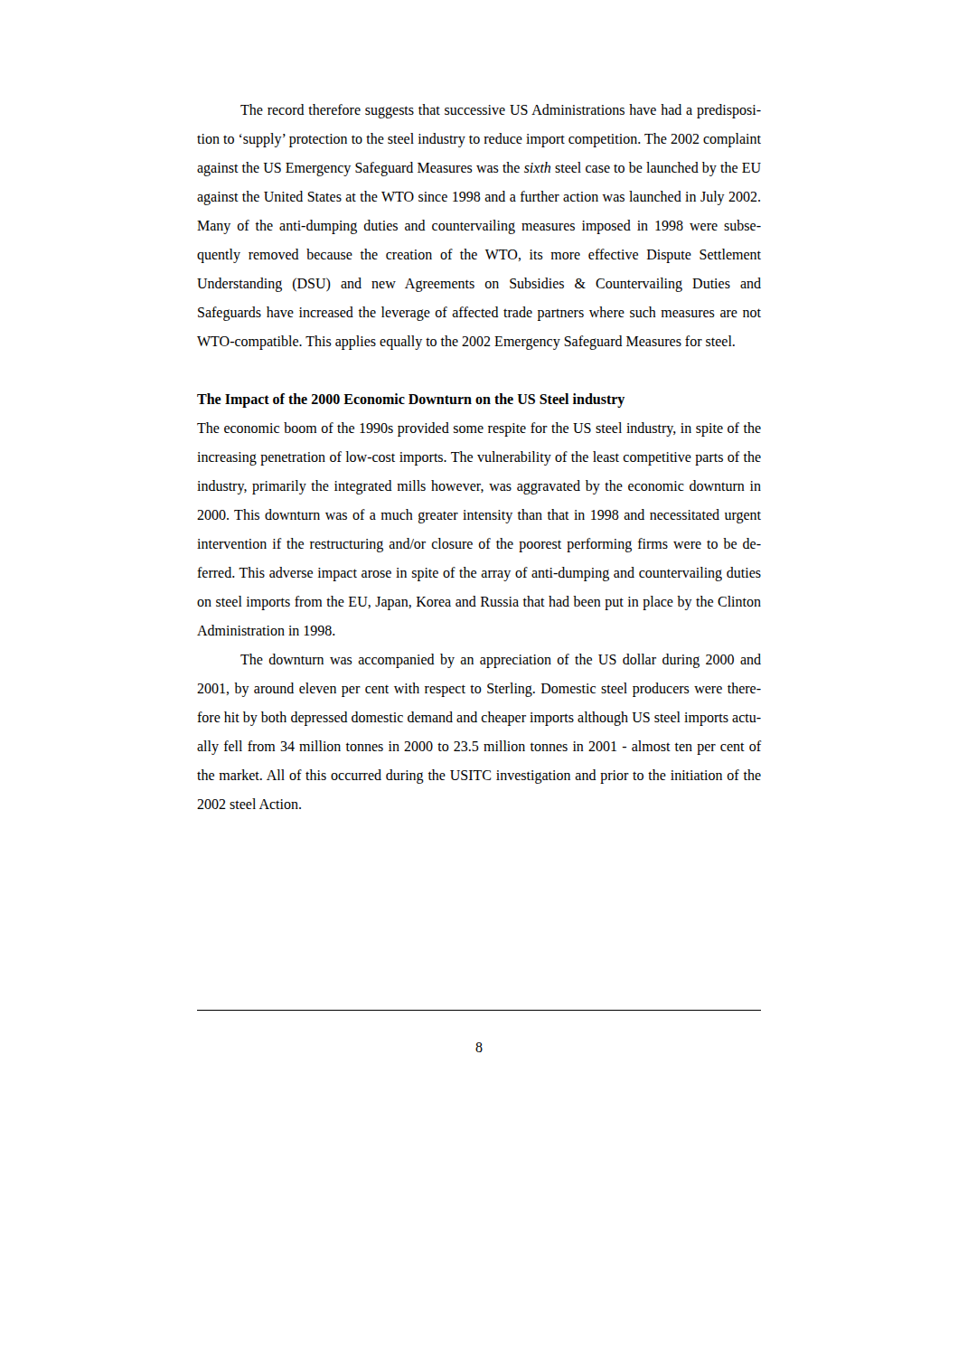The record therefore suggests that successive US Administrations have had a predisposition to ‘supply’ protection to the steel industry to reduce import competition. The 2002 complaint against the US Emergency Safeguard Measures was the sixth steel case to be launched by the EU against the United States at the WTO since 1998 and a further action was launched in July 2002. Many of the anti-dumping duties and countervailing measures imposed in 1998 were subsequently removed because the creation of the WTO, its more effective Dispute Settlement Understanding (DSU) and new Agreements on Subsidies & Countervailing Duties and Safeguards have increased the leverage of affected trade partners where such measures are not WTO-compatible. This applies equally to the 2002 Emergency Safeguard Measures for steel.
The Impact of the 2000 Economic Downturn on the US Steel industry
The economic boom of the 1990s provided some respite for the US steel industry, in spite of the increasing penetration of low-cost imports. The vulnerability of the least competitive parts of the industry, primarily the integrated mills however, was aggravated by the economic downturn in 2000. This downturn was of a much greater intensity than that in 1998 and necessitated urgent intervention if the restructuring and/or closure of the poorest performing firms were to be deferred. This adverse impact arose in spite of the array of anti-dumping and countervailing duties on steel imports from the EU, Japan, Korea and Russia that had been put in place by the Clinton Administration in 1998.
The downturn was accompanied by an appreciation of the US dollar during 2000 and 2001, by around eleven per cent with respect to Sterling. Domestic steel producers were therefore hit by both depressed domestic demand and cheaper imports although US steel imports actually fell from 34 million tonnes in 2000 to 23.5 million tonnes in 2001 - almost ten per cent of the market. All of this occurred during the USITC investigation and prior to the initiation of the 2002 steel Action.
8